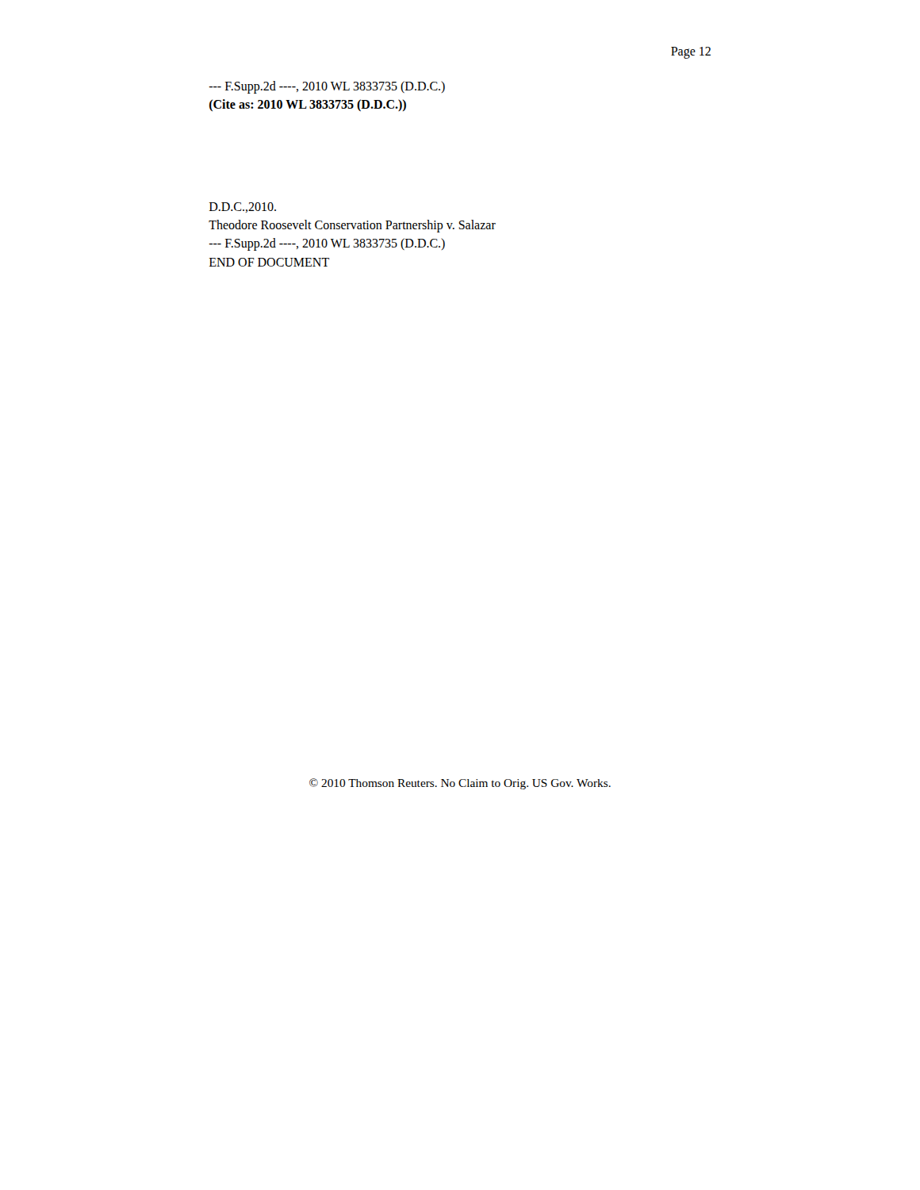Page 12
--- F.Supp.2d ----, 2010 WL 3833735 (D.D.C.)
(Cite as: 2010 WL 3833735 (D.D.C.))
D.D.C.,2010.
Theodore Roosevelt Conservation Partnership v. Salazar
--- F.Supp.2d ----, 2010 WL 3833735 (D.D.C.)
END OF DOCUMENT
© 2010 Thomson Reuters. No Claim to Orig. US Gov. Works.